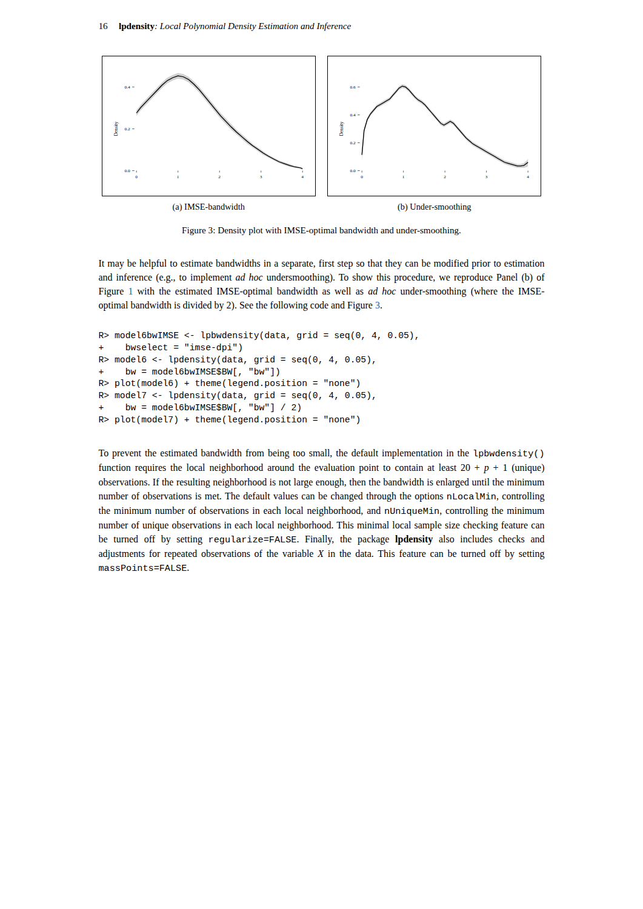16 lpdensity: Local Polynomial Density Estimation and Inference
0.0 0.2 0.4 Density 0 1 2 3 4
(a) IMSE-bandwidth
0.0 0.2 0.4 0.6 Density 0 1 2 3 4
(b) Under-smoothing
Figure 3: Density plot with IMSE-optimal bandwidth and under-smoothing.
It may be helpful to estimate bandwidths in a separate, first step so that they can be modified prior to estimation and inference (e.g., to implement ad hoc undersmoothing). To show this procedure, we reproduce Panel (b) of Figure 1 with the estimated IMSE-optimal bandwidth as well as ad hoc under-smoothing (where the IMSE-optimal bandwidth is divided by 2). See the following code and Figure 3.
R> model6bwIMSE <- lpbwdensity(data, grid = seq(0, 4, 0.05),
+    bwselect = "imse-dpi")
R> model6 <- lpdensity(data, grid = seq(0, 4, 0.05),
+    bw = model6bwIMSE$BW[, "bw"])
R> plot(model6) + theme(legend.position = "none")
R> model7 <- lpdensity(data, grid = seq(0, 4, 0.05),
+    bw = model6bwIMSE$BW[, "bw"] / 2)
R> plot(model7) + theme(legend.position = "none")
To prevent the estimated bandwidth from being too small, the default implementation in the lpbwdensity() function requires the local neighborhood around the evaluation point to contain at least 20 + p + 1 (unique) observations. If the resulting neighborhood is not large enough, then the bandwidth is enlarged until the minimum number of observations is met. The default values can be changed through the options nLocalMin, controlling the minimum number of observations in each local neighborhood, and nUniqueMin, controlling the minimum number of unique observations in each local neighborhood. This minimal local sample size checking feature can be turned off by setting regularize=FALSE. Finally, the package lpdensity also includes checks and adjustments for repeated observations of the variable X in the data. This feature can be turned off by setting massPoints=FALSE.